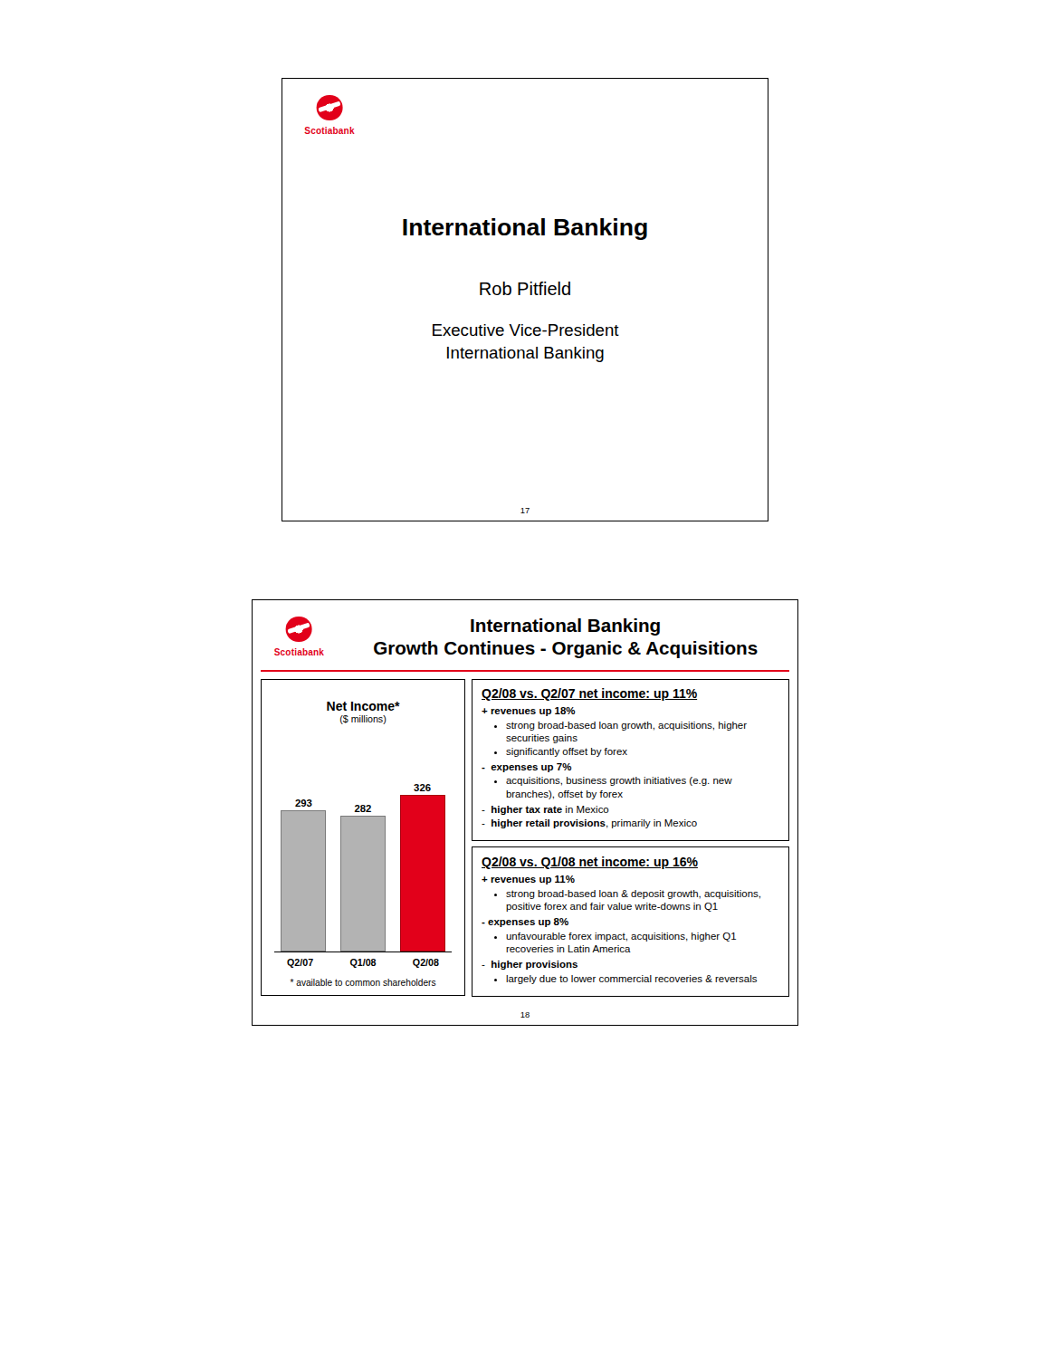Scotiabank
International Banking
Rob Pitfield
Executive Vice-President
International Banking
17
Scotiabank
International Banking
Growth Continues - Organic & Acquisitions
Net Income*
($ millions)
293
282
326
Q2/07 Q1/08 Q2/08
* available to common shareholders
Q2/08 vs. Q2/07 net income: up 11%
+ revenues up 18%
strong broad-based loan growth, acquisitions, higher securities gains
significantly offset by forex
- expenses up 7%
acquisitions, business growth initiatives (e.g. new branches), offset by forex
- higher tax rate in Mexico
- higher retail provisions, primarily in Mexico
Q2/08 vs. Q1/08 net income: up 16%
+ revenues up 11%
strong broad-based loan & deposit growth, acquisitions, positive forex and fair value write-downs in Q1
- expenses up 8%
unfavourable forex impact, acquisitions, higher Q1 recoveries in Latin America
- higher provisions
largely due to lower commercial recoveries & reversals
18